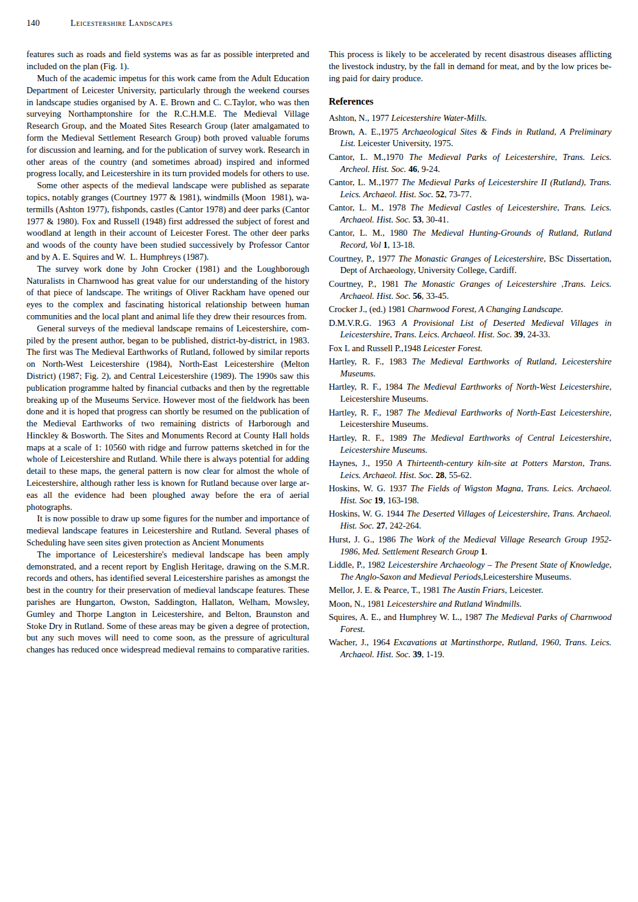140 Leicestershire Landscapes
features such as roads and field systems was as far as possible interpreted and included on the plan (Fig. 1).
Much of the academic impetus for this work came from the Adult Education Department of Leicester University, particularly through the weekend courses in landscape studies organised by A. E. Brown and C. C.Taylor, who was then surveying Northamptonshire for the R.C.H.M.E. The Medieval Village Research Group, and the Moated Sites Research Group (later amalgamated to form the Medieval Settlement Research Group) both proved valuable forums for discussion and learning, and for the publication of survey work. Research in other areas of the country (and sometimes abroad) inspired and informed progress locally, and Leicestershire in its turn provided models for others to use.
Some other aspects of the medieval landscape were published as separate topics, notably granges (Courtney 1977 & 1981), windmills (Moon 1981), watermills (Ashton 1977), fishponds, castles (Cantor 1978) and deer parks (Cantor 1977 & 1980). Fox and Russell (1948) first addressed the subject of forest and woodland at length in their account of Leicester Forest. The other deer parks and woods of the county have been studied successively by Professor Cantor and by A. E. Squires and W. L. Humphreys (1987).
The survey work done by John Crocker (1981) and the Loughborough Naturalists in Charnwood has great value for our understanding of the history of that piece of landscape. The writings of Oliver Rackham have opened our eyes to the complex and fascinating historical relationship between human communities and the local plant and animal life they drew their resources from.
General surveys of the medieval landscape remains of Leicestershire, compiled by the present author, began to be published, district-by-district, in 1983. The first was The Medieval Earthworks of Rutland, followed by similar reports on North-West Leicestershire (1984), North-East Leicestershire (Melton District) (1987; Fig. 2), and Central Leicestershire (1989). The 1990s saw this publication programme halted by financial cutbacks and then by the regrettable breaking up of the Museums Service. However most of the fieldwork has been done and it is hoped that progress can shortly be resumed on the publication of the Medieval Earthworks of two remaining districts of Harborough and Hinckley & Bosworth. The Sites and Monuments Record at County Hall holds maps at a scale of 1: 10560 with ridge and furrow patterns sketched in for the whole of Leicestershire and Rutland. While there is always potential for adding detail to these maps, the general pattern is now clear for almost the whole of Leicestershire, although rather less is known for Rutland because over large areas all the evidence had been ploughed away before the era of aerial photographs.
It is now possible to draw up some figures for the number and importance of medieval landscape features in Leicestershire and Rutland. Several phases of Scheduling have seen sites given protection as Ancient Monuments
The importance of Leicestershire's medieval landscape has been amply demonstrated, and a recent report by English Heritage, drawing on the S.M.R. records and others, has identified several Leicestershire parishes as amongst the best in the country for their preservation of medieval landscape features. These parishes are Hungarton, Owston, Saddington, Hallaton, Welham, Mowsley, Gumley and Thorpe Langton in Leicestershire, and Belton, Braunston and Stoke Dry in Rutland. Some of these areas may be given a degree of protection, but any such moves will need to come soon, as the pressure of agricultural changes has reduced once widespread medieval remains to comparative rarities. This process is likely to be accelerated by recent disastrous diseases afflicting the livestock industry, by the fall in demand for meat, and by the low prices being paid for dairy produce.
References
Ashton, N., 1977 Leicestershire Water-Mills.
Brown, A. E.,1975 Archaeological Sites & Finds in Rutland, A Preliminary List. Leicester University, 1975.
Cantor, L. M.,1970 The Medieval Parks of Leicestershire, Trans. Leics. Archeol. Hist. Soc. 46, 9-24.
Cantor, L. M.,1977 The Medieval Parks of Leicestershire II (Rutland), Trans. Leics. Archaeol. Hist. Soc. 52, 73-77.
Cantor, L. M., 1978 The Medieval Castles of Leicestershire, Trans. Leics. Archaeol. Hist. Soc. 53, 30-41.
Cantor, L. M., 1980 The Medieval Hunting-Grounds of Rutland, Rutland Record, Vol 1, 13-18.
Courtney, P., 1977 The Monastic Granges of Leicestershire, BSc Dissertation, Dept of Archaeology, University College, Cardiff.
Courtney, P., 1981 The Monastic Granges of Leicestershire ,Trans. Leics. Archaeol. Hist. Soc. 56, 33-45.
Crocker J., (ed.) 1981 Charnwood Forest, A Changing Landscape.
D.M.V.R.G. 1963 A Provisional List of Deserted Medieval Villages in Leicestershire, Trans. Leics. Archaeol. Hist. Soc. 39, 24-33.
Fox L and Russell P.,1948 Leicester Forest.
Hartley, R. F., 1983 The Medieval Earthworks of Rutland, Leicestershire Museums.
Hartley, R. F., 1984 The Medieval Earthworks of North-West Leicestershire, Leicestershire Museums.
Hartley, R. F., 1987 The Medieval Earthworks of North-East Leicestershire, Leicestershire Museums.
Hartley, R. F., 1989 The Medieval Earthworks of Central Leicestershire, Leicestershire Museums.
Haynes, J., 1950 A Thirteenth-century kiln-site at Potters Marston, Trans. Leics. Archaeol. Hist. Soc. 28, 55-62.
Hoskins, W. G. 1937 The Fields of Wigston Magna, Trans. Leics. Archaeol. Hist. Soc 19, 163-198.
Hoskins, W. G. 1944 The Deserted Villages of Leicestershire, Trans. Archaeol. Hist. Soc. 27, 242-264.
Hurst, J. G., 1986 The Work of the Medieval Village Research Group 1952-1986, Med. Settlement Research Group 1.
Liddle, P., 1982 Leicestershire Archaeology – The Present State of Knowledge, The Anglo-Saxon and Medieval Periods, Leicestershire Museums.
Mellor, J. E. & Pearce, T., 1981 The Austin Friars, Leicester.
Moon, N., 1981 Leicestershire and Rutland Windmills.
Squires, A. E., and Humphrey W. L., 1987 The Medieval Parks of Charnwood Forest.
Wacher, J., 1964 Excavations at Martinsthorpe, Rutland, 1960, Trans. Leics. Archaeol. Hist. Soc. 39, 1-19.